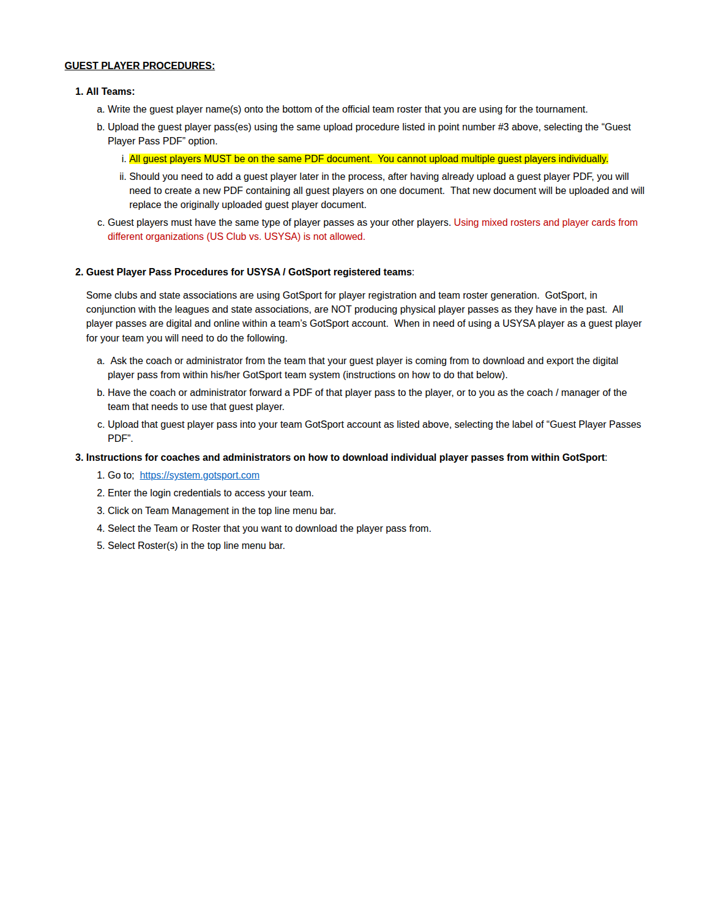GUEST PLAYER PROCEDURES:
All Teams:
Write the guest player name(s) onto the bottom of the official team roster that you are using for the tournament.
Upload the guest player pass(es) using the same upload procedure listed in point number #3 above, selecting the “Guest Player Pass PDF” option.
All guest players MUST be on the same PDF document. You cannot upload multiple guest players individually.
Should you need to add a guest player later in the process, after having already upload a guest player PDF, you will need to create a new PDF containing all guest players on one document. That new document will be uploaded and will replace the originally uploaded guest player document.
Guest players must have the same type of player passes as your other players. Using mixed rosters and player cards from different organizations (US Club vs. USYSA) is not allowed.
Guest Player Pass Procedures for USYSA / GotSport registered teams:
Some clubs and state associations are using GotSport for player registration and team roster generation. GotSport, in conjunction with the leagues and state associations, are NOT producing physical player passes as they have in the past. All player passes are digital and online within a team’s GotSport account. When in need of using a USYSA player as a guest player for your team you will need to do the following.
Ask the coach or administrator from the team that your guest player is coming from to download and export the digital player pass from within his/her GotSport team system (instructions on how to do that below).
Have the coach or administrator forward a PDF of that player pass to the player, or to you as the coach / manager of the team that needs to use that guest player.
Upload that guest player pass into your team GotSport account as listed above, selecting the label of “Guest Player Passes PDF”.
Instructions for coaches and administrators on how to download individual player passes from within GotSport:
Go to; https://system.gotsport.com
Enter the login credentials to access your team.
Click on Team Management in the top line menu bar.
Select the Team or Roster that you want to download the player pass from.
Select Roster(s) in the top line menu bar.